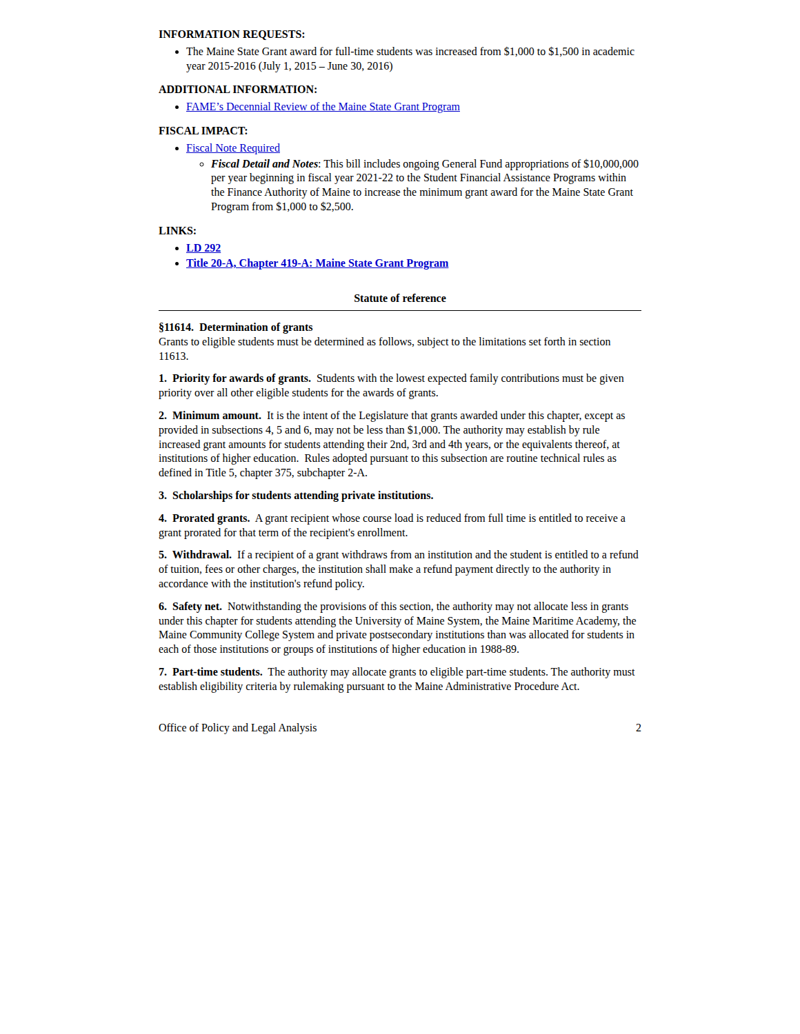Information Requests:
The Maine State Grant award for full-time students was increased from $1,000 to $1,500 in academic year 2015-2016 (July 1, 2015 – June 30, 2016)
Additional Information:
FAME’s Decennial Review of the Maine State Grant Program
Fiscal Impact:
Fiscal Note Required
Fiscal Detail and Notes: This bill includes ongoing General Fund appropriations of $10,000,000 per year beginning in fiscal year 2021-22 to the Student Financial Assistance Programs within the Finance Authority of Maine to increase the minimum grant award for the Maine State Grant Program from $1,000 to $2,500.
Links:
LD 292
Title 20-A, Chapter 419-A: Maine State Grant Program
Statute of reference
§11614. Determination of grants
Grants to eligible students must be determined as follows, subject to the limitations set forth in section 11613.
1. Priority for awards of grants. Students with the lowest expected family contributions must be given priority over all other eligible students for the awards of grants.
2. Minimum amount. It is the intent of the Legislature that grants awarded under this chapter, except as provided in subsections 4, 5 and 6, may not be less than $1,000. The authority may establish by rule increased grant amounts for students attending their 2nd, 3rd and 4th years, or the equivalents thereof, at institutions of higher education. Rules adopted pursuant to this subsection are routine technical rules as defined in Title 5, chapter 375, subchapter 2-A.
3. Scholarships for students attending private institutions.
4. Prorated grants. A grant recipient whose course load is reduced from full time is entitled to receive a grant prorated for that term of the recipient's enrollment.
5. Withdrawal. If a recipient of a grant withdraws from an institution and the student is entitled to a refund of tuition, fees or other charges, the institution shall make a refund payment directly to the authority in accordance with the institution's refund policy.
6. Safety net. Notwithstanding the provisions of this section, the authority may not allocate less in grants under this chapter for students attending the University of Maine System, the Maine Maritime Academy, the Maine Community College System and private postsecondary institutions than was allocated for students in each of those institutions or groups of institutions of higher education in 1988-89.
7. Part-time students. The authority may allocate grants to eligible part-time students. The authority must establish eligibility criteria by rulemaking pursuant to the Maine Administrative Procedure Act.
Office of Policy and Legal Analysis 2